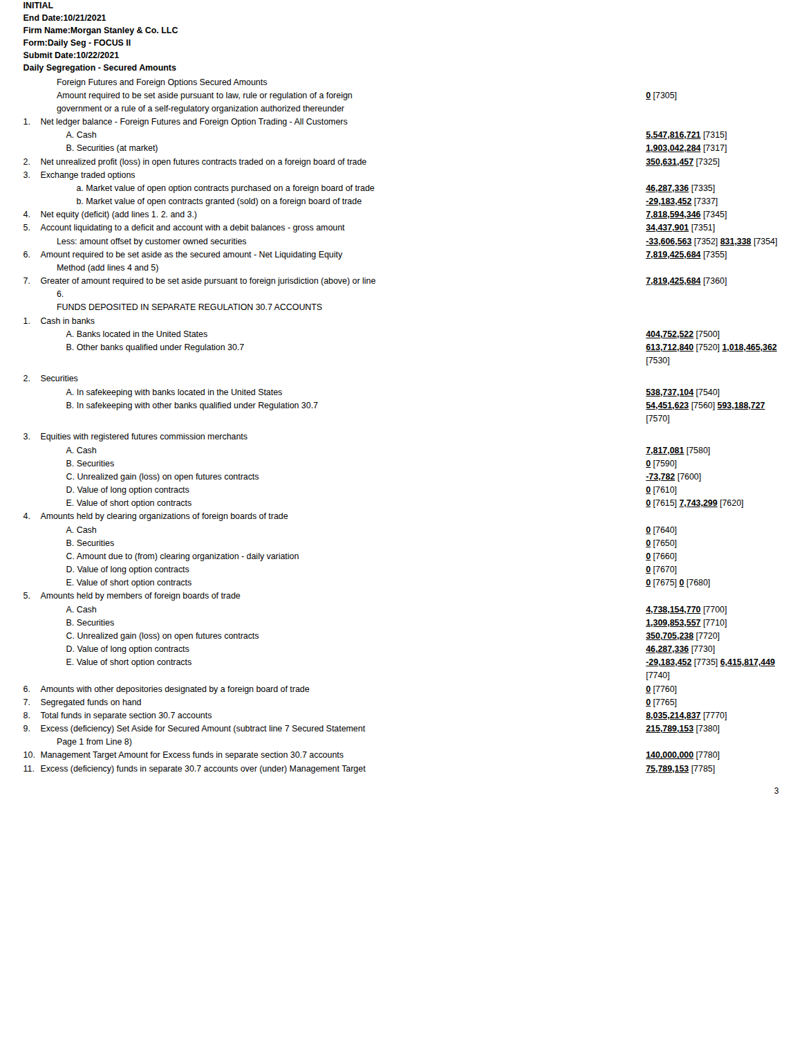INITIAL
End Date:10/21/2021
Firm Name:Morgan Stanley & Co. LLC
Form:Daily Seg - FOCUS II
Submit Date:10/22/2021
Daily Segregation - Secured Amounts
| | Foreign Futures and Foreign Options Secured Amounts | |
| | Amount required to be set aside pursuant to law, rule or regulation of a foreign | 0 [7305] |
| | government or a rule of a self-regulatory organization authorized thereunder | |
| 1. | Net ledger balance - Foreign Futures and Foreign Option Trading - All Customers | |
| | A. Cash | 5,547,816,721 [7315] |
| | B. Securities (at market) | 1,903,042,284 [7317] |
| 2. | Net unrealized profit (loss) in open futures contracts traded on a foreign board of trade | 350,631,457 [7325] |
| 3. | Exchange traded options | |
| | a. Market value of open option contracts purchased on a foreign board of trade | 46,287,336 [7335] |
| | b. Market value of open contracts granted (sold) on a foreign board of trade | -29,183,452 [7337] |
| 4. | Net equity (deficit) (add lines 1. 2. and 3.) | 7,818,594,346 [7345] |
| 5. | Account liquidating to a deficit and account with a debit balances - gross amount | 34,437,901 [7351] |
| | Less: amount offset by customer owned securities | -33,606,563 [7352] 831,338 [7354] |
| 6. | Amount required to be set aside as the secured amount - Net Liquidating Equity | 7,819,425,684 [7355] |
| | Method (add lines 4 and 5) | |
| 7. | Greater of amount required to be set aside pursuant to foreign jurisdiction (above) or line | 7,819,425,684 [7360] |
| | 6. | |
| | FUNDS DEPOSITED IN SEPARATE REGULATION 30.7 ACCOUNTS | |
| 1. | Cash in banks | |
| | A. Banks located in the United States | 404,752,522 [7500] |
| | B. Other banks qualified under Regulation 30.7 | 613,712,840 [7520] 1,018,465,362 |
| | | [7530] |
| 2. | Securities | |
| | A. In safekeeping with banks located in the United States | 538,737,104 [7540] |
| | B. In safekeeping with other banks qualified under Regulation 30.7 | 54,451,623 [7560] 593,188,727 |
| | | [7570] |
| 3. | Equities with registered futures commission merchants | |
| | A. Cash | 7,817,081 [7580] |
| | B. Securities | 0 [7590] |
| | C. Unrealized gain (loss) on open futures contracts | -73,782 [7600] |
| | D. Value of long option contracts | 0 [7610] |
| | E. Value of short option contracts | 0 [7615] 7,743,299 [7620] |
| 4. | Amounts held by clearing organizations of foreign boards of trade | |
| | A. Cash | 0 [7640] |
| | B. Securities | 0 [7650] |
| | C. Amount due to (from) clearing organization - daily variation | 0 [7660] |
| | D. Value of long option contracts | 0 [7670] |
| | E. Value of short option contracts | 0 [7675] 0 [7680] |
| 5. | Amounts held by members of foreign boards of trade | |
| | A. Cash | 4,738,154,770 [7700] |
| | B. Securities | 1,309,853,557 [7710] |
| | C. Unrealized gain (loss) on open futures contracts | 350,705,238 [7720] |
| | D. Value of long option contracts | 46,287,336 [7730] |
| | E. Value of short option contracts | -29,183,452 [7735] 6,415,817,449 |
| | | [7740] |
| 6. | Amounts with other depositories designated by a foreign board of trade | 0 [7760] |
| 7. | Segregated funds on hand | 0 [7765] |
| 8. | Total funds in separate section 30.7 accounts | 8,035,214,837 [7770] |
| 9. | Excess (deficiency) Set Aside for Secured Amount (subtract line 7 Secured Statement | 215,789,153 [7380] |
| | Page 1 from Line 8) | |
| 10. | Management Target Amount for Excess funds in separate section 30.7 accounts | 140,000,000 [7780] |
| 11. | Excess (deficiency) funds in separate 30.7 accounts over (under) Management Target | 75,789,153 [7785] |
3